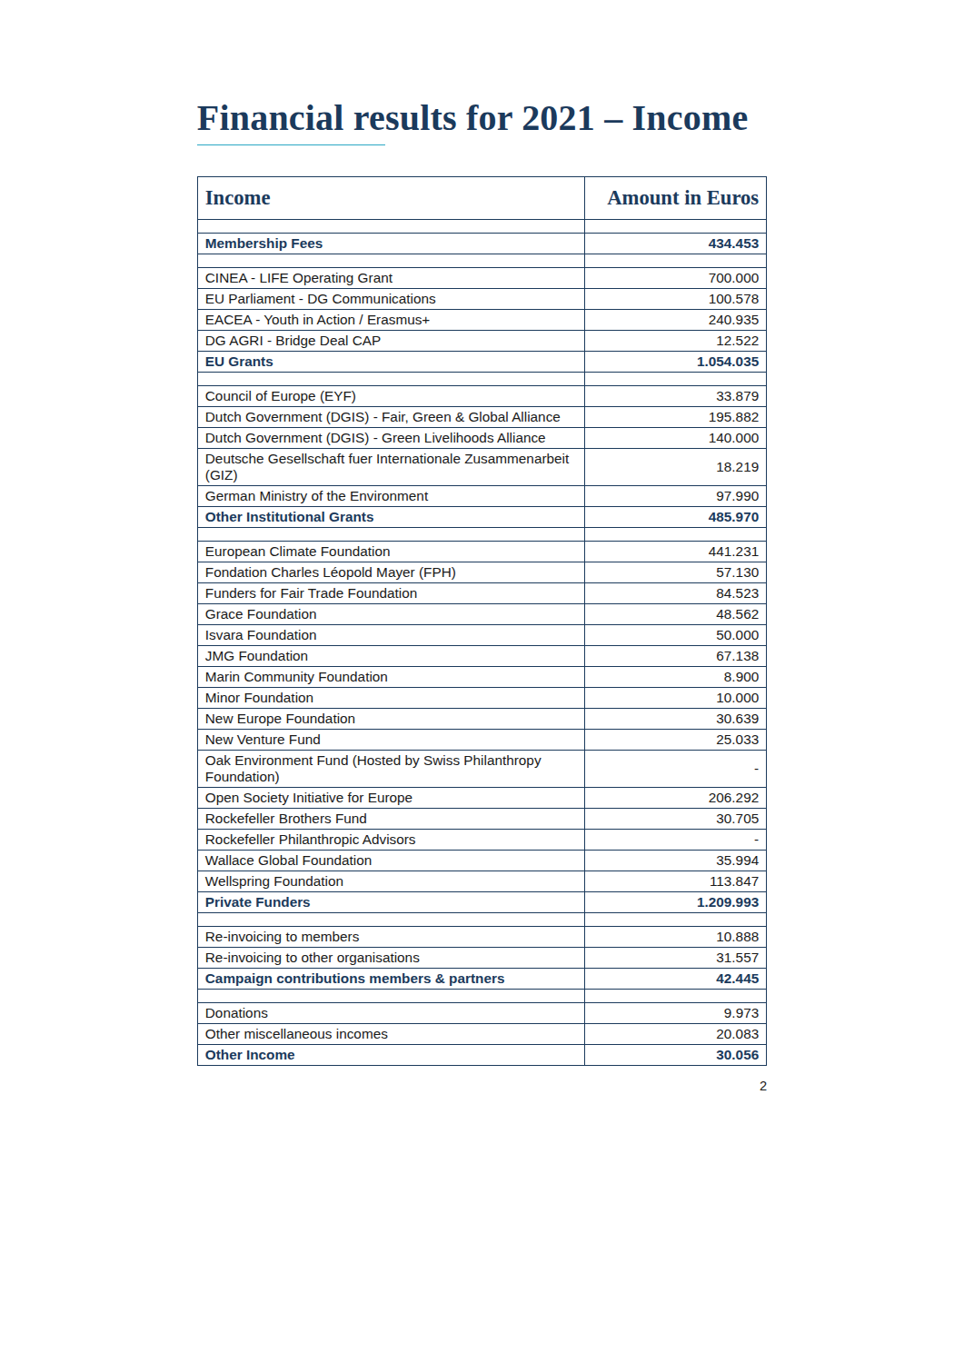Financial results for 2021 – Income
| Income | Amount in Euros |
| --- | --- |
| Membership Fees | 434.453 |
| CINEA - LIFE Operating Grant | 700.000 |
| EU Parliament - DG Communications | 100.578 |
| EACEA - Youth in Action / Erasmus+ | 240.935 |
| DG AGRI - Bridge Deal CAP | 12.522 |
| EU Grants | 1.054.035 |
| Council of Europe (EYF) | 33.879 |
| Dutch Government (DGIS) - Fair, Green & Global Alliance | 195.882 |
| Dutch Government (DGIS) - Green Livelihoods Alliance | 140.000 |
| Deutsche Gesellschaft fuer Internationale Zusammenarbeit (GIZ) | 18.219 |
| German Ministry of the Environment | 97.990 |
| Other Institutional Grants | 485.970 |
| European Climate Foundation | 441.231 |
| Fondation Charles Léopold Mayer (FPH) | 57.130 |
| Funders for Fair Trade Foundation | 84.523 |
| Grace Foundation | 48.562 |
| Isvara Foundation | 50.000 |
| JMG Foundation | 67.138 |
| Marin Community Foundation | 8.900 |
| Minor Foundation | 10.000 |
| New Europe Foundation | 30.639 |
| New Venture Fund | 25.033 |
| Oak Environment Fund (Hosted by Swiss Philanthropy Foundation) | - |
| Open Society Initiative for Europe | 206.292 |
| Rockefeller Brothers Fund | 30.705 |
| Rockefeller Philanthropic Advisors | - |
| Wallace Global Foundation | 35.994 |
| Wellspring Foundation | 113.847 |
| Private Funders | 1.209.993 |
| Re-invoicing to members | 10.888 |
| Re-invoicing to other organisations | 31.557 |
| Campaign contributions members & partners | 42.445 |
| Donations | 9.973 |
| Other miscellaneous incomes | 20.083 |
| Other Income | 30.056 |
2